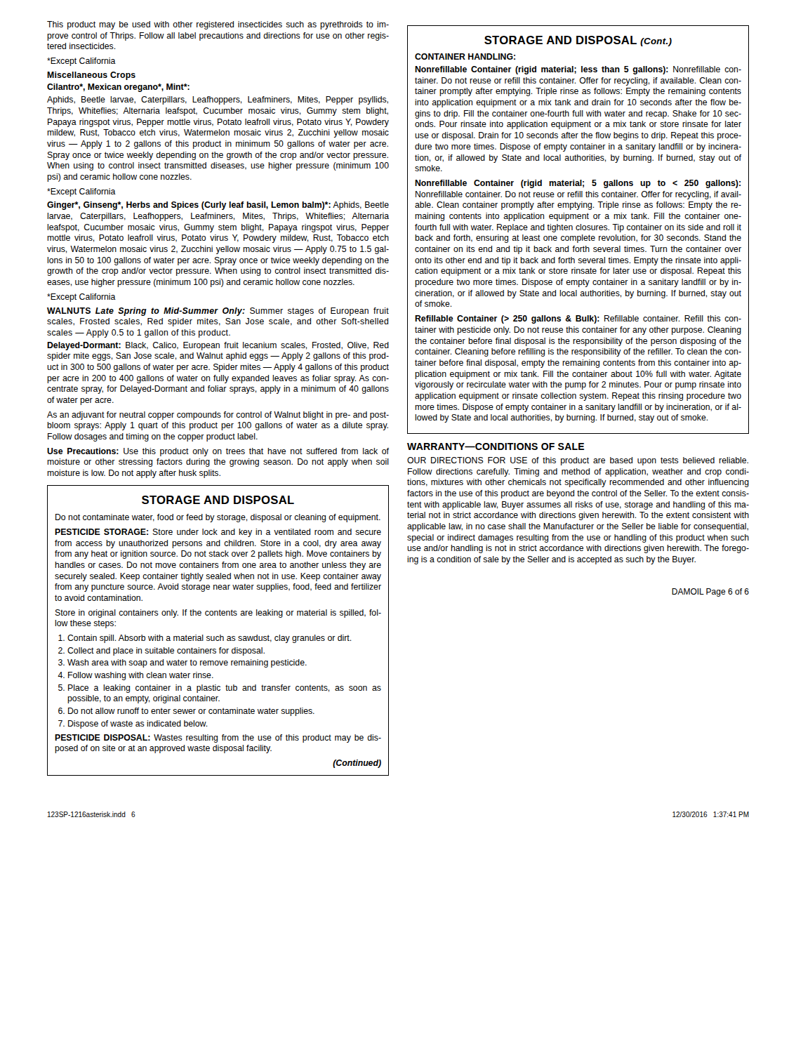This product may be used with other registered insecticides such as pyrethroids to improve control of Thrips. Follow all label precautions and directions for use on other registered insecticides.
*Except California
Miscellaneous Crops
Cilantro*, Mexican oregano*, Mint*:
Aphids, Beetle larvae, Caterpillars, Leafhoppers, Leafminers, Mites, Pepper psyllids, Thrips, Whiteflies; Alternaria leafspot, Cucumber mosaic virus, Gummy stem blight, Papaya ringspot virus, Pepper mottle virus, Potato leafroll virus, Potato virus Y, Powdery mildew, Rust, Tobacco etch virus, Watermelon mosaic virus 2, Zucchini yellow mosaic virus — Apply 1 to 2 gallons of this product in minimum 50 gallons of water per acre. Spray once or twice weekly depending on the growth of the crop and/or vector pressure. When using to control insect transmitted diseases, use higher pressure (minimum 100 psi) and ceramic hollow cone nozzles.
*Except California
Ginger*, Ginseng*, Herbs and Spices (Curly leaf basil, Lemon balm)*: Aphids, Beetle larvae, Caterpillars, Leafhoppers, Leafminers, Mites, Thrips, Whiteflies; Alternaria leafspot, Cucumber mosaic virus, Gummy stem blight, Papaya ringspot virus, Pepper mottle virus, Potato leafroll virus, Potato virus Y, Powdery mildew, Rust, Tobacco etch virus, Watermelon mosaic virus 2, Zucchini yellow mosaic virus — Apply 0.75 to 1.5 gallons in 50 to 100 gallons of water per acre. Spray once or twice weekly depending on the growth of the crop and/or vector pressure. When using to control insect transmitted diseases, use higher pressure (minimum 100 psi) and ceramic hollow cone nozzles.
*Except California
WALNUTS Late Spring to Mid-Summer Only: Summer stages of European fruit scales, Frosted scales, Red spider mites, San Jose scale, and other Soft-shelled scales — Apply 0.5 to 1 gallon of this product.
Delayed-Dormant: Black, Calico, European fruit lecanium scales, Frosted, Olive, Red spider mite eggs, San Jose scale, and Walnut aphid eggs — Apply 2 gallons of this product in 300 to 500 gallons of water per acre. Spider mites — Apply 4 gallons of this product per acre in 200 to 400 gallons of water on fully expanded leaves as foliar spray. As concentrate spray, for Delayed-Dormant and foliar sprays, apply in a minimum of 40 gallons of water per acre.
As an adjuvant for neutral copper compounds for control of Walnut blight in pre- and post-bloom sprays: Apply 1 quart of this product per 100 gallons of water as a dilute spray. Follow dosages and timing on the copper product label.
Use Precautions: Use this product only on trees that have not suffered from lack of moisture or other stressing factors during the growing season. Do not apply when soil moisture is low. Do not apply after husk splits.
STORAGE AND DISPOSAL
Do not contaminate water, food or feed by storage, disposal or cleaning of equipment.
PESTICIDE STORAGE: Store under lock and key in a ventilated room and secure from access by unauthorized persons and children. Store in a cool, dry area away from any heat or ignition source. Do not stack over 2 pallets high. Move containers by handles or cases. Do not move containers from one area to another unless they are securely sealed. Keep container tightly sealed when not in use. Keep container away from any puncture source. Avoid storage near water supplies, food, feed and fertilizer to avoid contamination.
Store in original containers only. If the contents are leaking or material is spilled, follow these steps:
Contain spill. Absorb with a material such as sawdust, clay granules or dirt.
Collect and place in suitable containers for disposal.
Wash area with soap and water to remove remaining pesticide.
Follow washing with clean water rinse.
Place a leaking container in a plastic tub and transfer contents, as soon as possible, to an empty, original container.
Do not allow runoff to enter sewer or contaminate water supplies.
Dispose of waste as indicated below.
PESTICIDE DISPOSAL: Wastes resulting from the use of this product may be disposed of on site or at an approved waste disposal facility.
(Continued)
STORAGE AND DISPOSAL (Cont.)
CONTAINER HANDLING:
Nonrefillable Container (rigid material; less than 5 gallons): Nonrefillable container. Do not reuse or refill this container. Offer for recycling, if available. Clean container promptly after emptying. Triple rinse as follows: Empty the remaining contents into application equipment or a mix tank and drain for 10 seconds after the flow begins to drip. Fill the container one-fourth full with water and recap. Shake for 10 seconds. Pour rinsate into application equipment or a mix tank or store rinsate for later use or disposal. Drain for 10 seconds after the flow begins to drip. Repeat this procedure two more times. Dispose of empty container in a sanitary landfill or by incineration, or, if allowed by State and local authorities, by burning. If burned, stay out of smoke.
Nonrefillable Container (rigid material; 5 gallons up to < 250 gallons): Nonrefillable container. Do not reuse or refill this container. Offer for recycling, if available. Clean container promptly after emptying. Triple rinse as follows: Empty the remaining contents into application equipment or a mix tank. Fill the container one-fourth full with water. Replace and tighten closures. Tip container on its side and roll it back and forth, ensuring at least one complete revolution, for 30 seconds. Stand the container on its end and tip it back and forth several times. Turn the container over onto its other end and tip it back and forth several times. Empty the rinsate into application equipment or a mix tank or store rinsate for later use or disposal. Repeat this procedure two more times. Dispose of empty container in a sanitary landfill or by incineration, or if allowed by State and local authorities, by burning. If burned, stay out of smoke.
Refillable Container (> 250 gallons & Bulk): Refillable container. Refill this container with pesticide only. Do not reuse this container for any other purpose. Cleaning the container before final disposal is the responsibility of the person disposing of the container. Cleaning before refilling is the responsibility of the refiller. To clean the container before final disposal, empty the remaining contents from this container into application equipment or mix tank. Fill the container about 10% full with water. Agitate vigorously or recirculate water with the pump for 2 minutes. Pour or pump rinsate into application equipment or rinsate collection system. Repeat this rinsing procedure two more times. Dispose of empty container in a sanitary landfill or by incineration, or if allowed by State and local authorities, by burning. If burned, stay out of smoke.
WARRANTY—CONDITIONS OF SALE
OUR DIRECTIONS FOR USE of this product are based upon tests believed reliable. Follow directions carefully. Timing and method of application, weather and crop conditions, mixtures with other chemicals not specifically recommended and other influencing factors in the use of this product are beyond the control of the Seller. To the extent consistent with applicable law, Buyer assumes all risks of use, storage and handling of this material not in strict accordance with directions given herewith. To the extent consistent with applicable law, in no case shall the Manufacturer or the Seller be liable for consequential, special or indirect damages resulting from the use or handling of this product when such use and/or handling is not in strict accordance with directions given herewith. The foregoing is a condition of sale by the Seller and is accepted as such by the Buyer.
DAMOIL Page 6 of 6
123SP-1216asterisk.indd 6
12/30/2016 1:37:41 PM